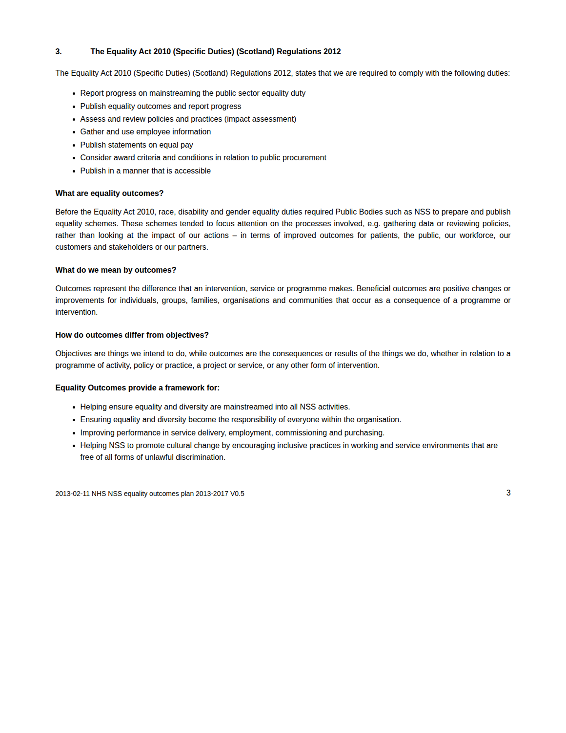3. The Equality Act 2010 (Specific Duties) (Scotland) Regulations 2012
The Equality Act 2010 (Specific Duties) (Scotland) Regulations 2012, states that we are required to comply with the following duties:
Report progress on mainstreaming the public sector equality duty
Publish equality outcomes and report progress
Assess and review policies and practices (impact assessment)
Gather and use employee information
Publish statements on equal pay
Consider award criteria and conditions in relation to public procurement
Publish in a manner that is accessible
What are equality outcomes?
Before the Equality Act 2010, race, disability and gender equality duties required Public Bodies such as NSS to prepare and publish equality schemes. These schemes tended to focus attention on the processes involved, e.g. gathering data or reviewing policies, rather than looking at the impact of our actions – in terms of improved outcomes for patients, the public, our workforce, our customers and stakeholders or our partners.
What do we mean by outcomes?
Outcomes represent the difference that an intervention, service or programme makes. Beneficial outcomes are positive changes or improvements for individuals, groups, families, organisations and communities that occur as a consequence of a programme or intervention.
How do outcomes differ from objectives?
Objectives are things we intend to do, while outcomes are the consequences or results of the things we do, whether in relation to a programme of activity, policy or practice, a project or service, or any other form of intervention.
Equality Outcomes provide a framework for:
Helping ensure equality and diversity are mainstreamed into all NSS activities.
Ensuring equality and diversity become the responsibility of everyone within the organisation.
Improving performance in service delivery, employment, commissioning and purchasing.
Helping NSS to promote cultural change by encouraging inclusive practices in working and service environments that are free of all forms of unlawful discrimination.
2013-02-11 NHS NSS equality outcomes plan 2013-2017 V0.5 3